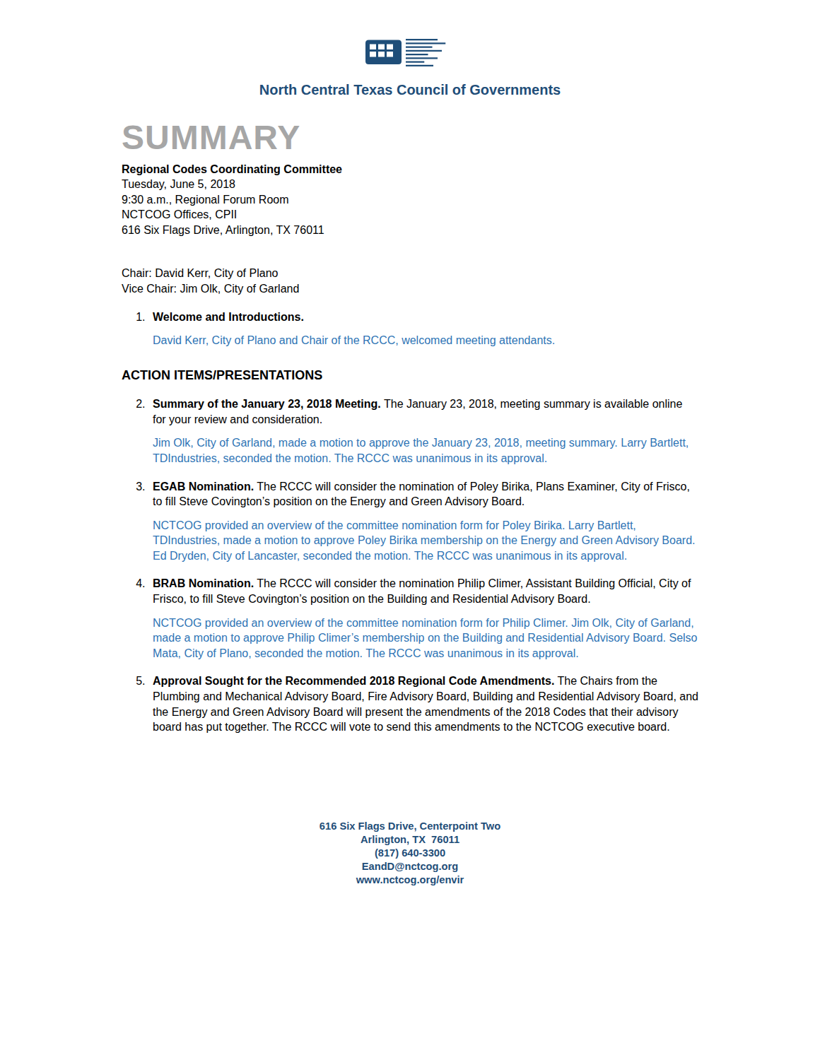North Central Texas Council of Governments
SUMMARY
Regional Codes Coordinating Committee
Tuesday, June 5, 2018
9:30 a.m., Regional Forum Room
NCTCOG Offices, CPII
616 Six Flags Drive, Arlington, TX 76011
Chair: David Kerr, City of Plano
Vice Chair: Jim Olk, City of Garland
Welcome and Introductions.
David Kerr, City of Plano and Chair of the RCCC, welcomed meeting attendants.
ACTION ITEMS/PRESENTATIONS
Summary of the January 23, 2018 Meeting. The January 23, 2018, meeting summary is available online for your review and consideration.
Jim Olk, City of Garland, made a motion to approve the January 23, 2018, meeting summary. Larry Bartlett, TDIndustries, seconded the motion. The RCCC was unanimous in its approval.
EGAB Nomination. The RCCC will consider the nomination of Poley Birika, Plans Examiner, City of Frisco, to fill Steve Covington’s position on the Energy and Green Advisory Board.
NCTCOG provided an overview of the committee nomination form for Poley Birika. Larry Bartlett, TDIndustries, made a motion to approve Poley Birika membership on the Energy and Green Advisory Board. Ed Dryden, City of Lancaster, seconded the motion. The RCCC was unanimous in its approval.
BRAB Nomination. The RCCC will consider the nomination Philip Climer, Assistant Building Official, City of Frisco, to fill Steve Covington’s position on the Building and Residential Advisory Board.
NCTCOG provided an overview of the committee nomination form for Philip Climer. Jim Olk, City of Garland, made a motion to approve Philip Climer’s membership on the Building and Residential Advisory Board. Selso Mata, City of Plano, seconded the motion. The RCCC was unanimous in its approval.
Approval Sought for the Recommended 2018 Regional Code Amendments. The Chairs from the Plumbing and Mechanical Advisory Board, Fire Advisory Board, Building and Residential Advisory Board, and the Energy and Green Advisory Board will present the amendments of the 2018 Codes that their advisory board has put together. The RCCC will vote to send this amendments to the NCTCOG executive board.
616 Six Flags Drive, Centerpoint Two
Arlington, TX 76011
(817) 640-3300
EandD@nctcog.org
www.nctcog.org/envir